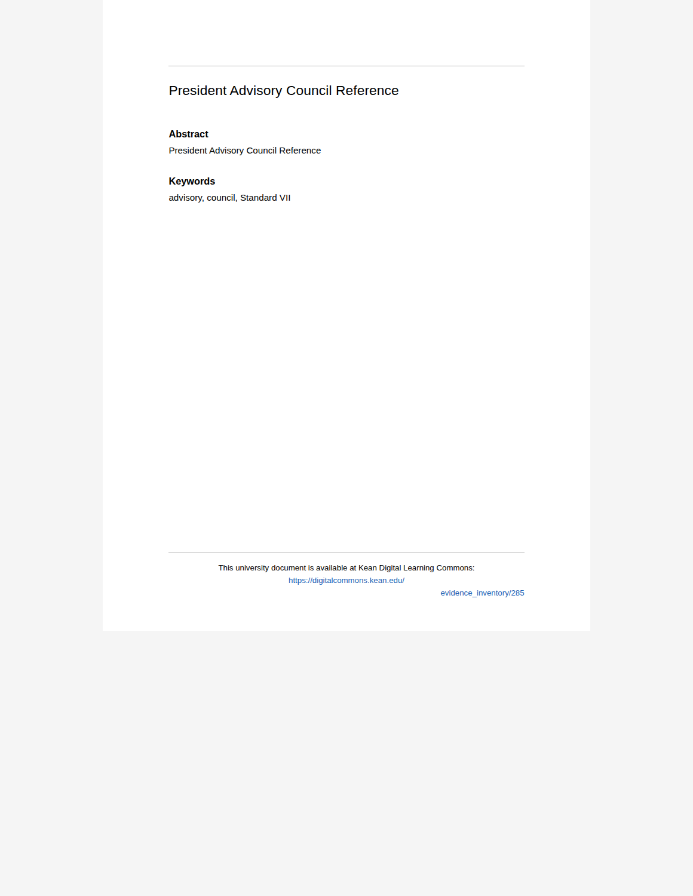President Advisory Council Reference
Abstract
President Advisory Council Reference
Keywords
advisory, council, Standard VII
This university document is available at Kean Digital Learning Commons: https://digitalcommons.kean.edu/evidence_inventory/285